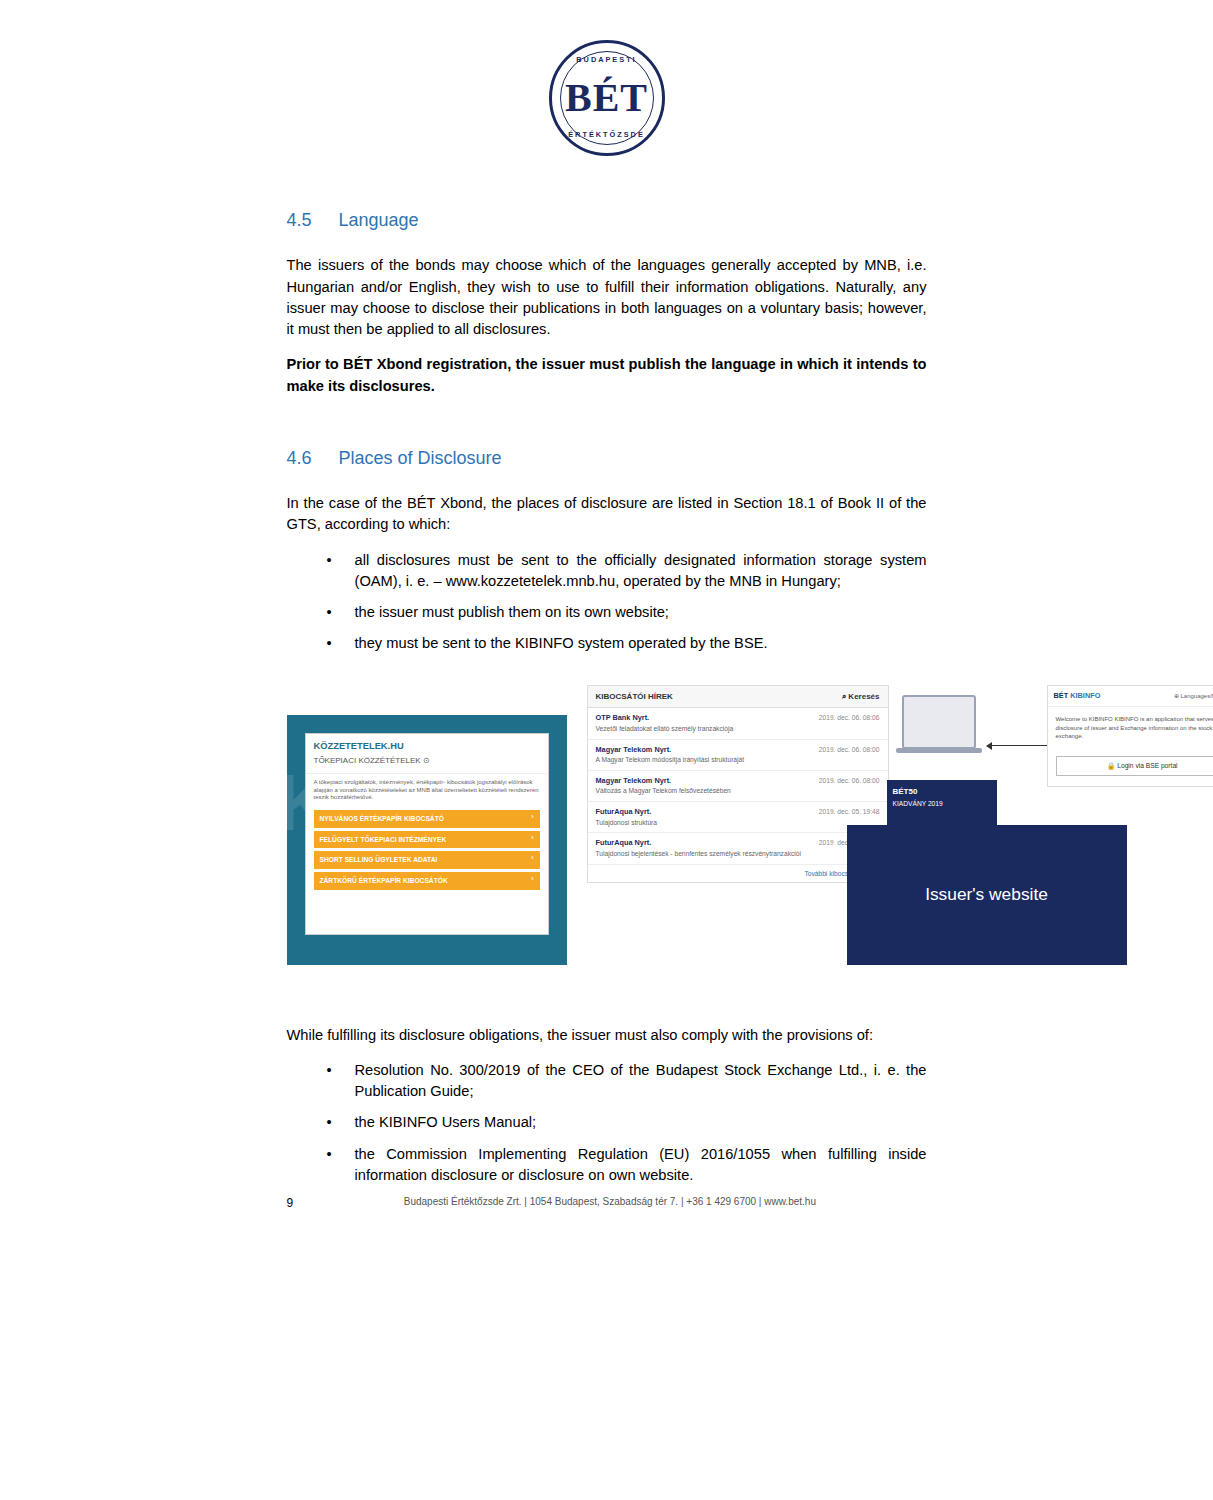BUDAPESTI
BÉT
ÉRTÉKTŐZSDE
4.5 Language
The issuers of the bonds may choose which of the languages generally accepted by MNB, i.e. Hungarian and/or English, they wish to use to fulfill their information obligations. Naturally, any issuer may choose to disclose their publications in both languages on a voluntary basis; however, it must then be applied to all disclosures.
Prior to BÉT Xbond registration, the issuer must publish the language in which it intends to make its disclosures.
4.6 Places of Disclosure
In the case of the BÉT Xbond, the places of disclosure are listed in Section 18.1 of Book II of the GTS, according to which:
all disclosures must be sent to the officially designated information storage system (OAM), i. e. – www.kozzetetelek.mnb.hu, operated by the MNB in Hungary;
the issuer must publish them on its own website;
they must be sent to the KIBINFO system operated by the BSE.
KÖZ
KÖZZETETELEK.HU
TŐKEPIACI KÖZZÉTÉTELEK ⊙
A tőkepiaci szolgáltatók, intézmények, értékpapír- kibocsátók jogszabályi előírások alapján a vonatkozó közzétételeket az MNB által üzemeltetett közzétételi rendszeren teszik hozzáférhetővé.
NYILVÁNOS ÉRTÉKPAPÍR KIBOCSÁTÓ
FELÜGYELT TŐKEPIACI INTÉZMÉNYEK
SHORT SELLING ÜGYLETEK ADATAI
ZÁRTKÖRŰ ÉRTÉKPAPÍR KIBOCSÁTÓK
KIBOCSÁTÓI HÍREK⌕ Keresés
OTP Bank Nyrt.
Vezetői feladatokat ellátó személy tranzakciója
2019. dec. 06. 08:06
Magyar Telekom Nyrt.
A Magyar Telekom módosítja irányítási struktúráját
2019. dec. 06. 08:00
Magyar Telekom Nyrt.
Változás a Magyar Telekom felsővezetésében
2019. dec. 06. 08:00
FuturAqua Nyrt.
Tulajdonosi struktúra
2019. dec. 05. 19:48
FuturAqua Nyrt.
Tulajdonosi bejelentések - bennfentes személyek részvénytranzakciói
2019. dec. 05. 19:46
További kibocsátói hírek ›
BÉT KIBINFO ⊕ Languages/Nyelv ▾
Welcome to KIBINFO KIBINFO is an application that serves the disclosure of issuer and Exchange information on the stock exchange.
🔒 Login via BSE portal
BÉT50
KIADVÁNY 2019
⁂
Z
Issuer's website
While fulfilling its disclosure obligations, the issuer must also comply with the provisions of:
Resolution No. 300/2019 of the CEO of the Budapest Stock Exchange Ltd., i. e. the Publication Guide;
the KIBINFO Users Manual;
the Commission Implementing Regulation (EU) 2016/1055 when fulfilling inside information disclosure or disclosure on own website.
9
Budapesti Értéktőzsde Zrt. | 1054 Budapest, Szabadság tér 7. | +36 1 429 6700 | www.bet.hu